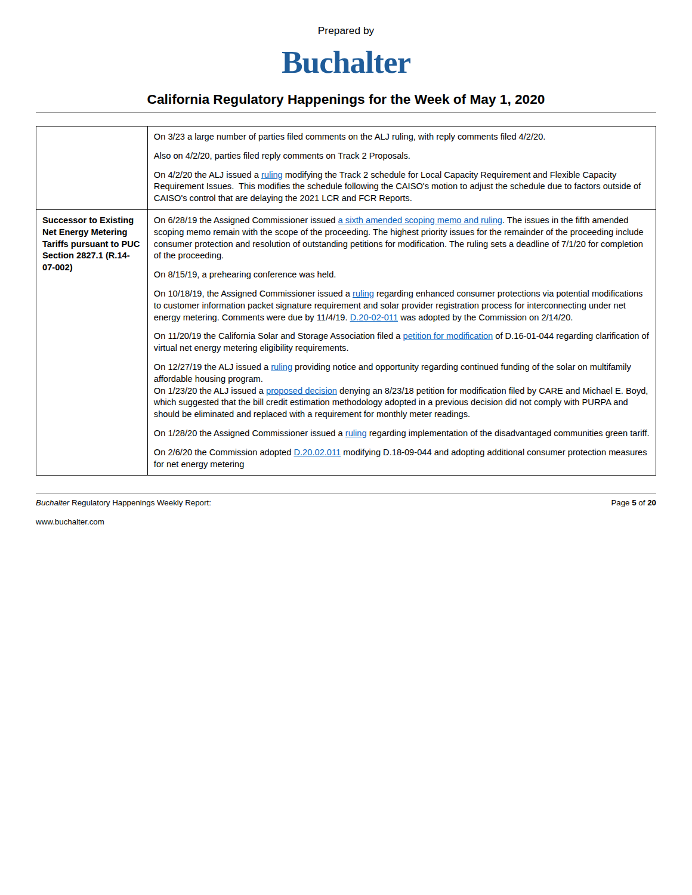Prepared by
Buchalter
California Regulatory Happenings for the Week of May 1, 2020
| | On 3/23 a large number of parties filed comments on the ALJ ruling, with reply comments filed 4/2/20. Also on 4/2/20, parties filed reply comments on Track 2 Proposals. On 4/2/20 the ALJ issued a ruling modifying the Track 2 schedule for Local Capacity Requirement and Flexible Capacity Requirement Issues. This modifies the schedule following the CAISO's motion to adjust the schedule due to factors outside of CAISO's control that are delaying the 2021 LCR and FCR Reports. |
| Successor to Existing Net Energy Metering Tariffs pursuant to PUC Section 2827.1 (R.14-07-002) | On 6/28/19 the Assigned Commissioner issued a sixth amended scoping memo and ruling . The issues in the fifth amended scoping memo remain with the scope of the proceeding. The highest priority issues for the remainder of the proceeding include consumer protection and resolution of outstanding petitions for modification. The ruling sets a deadline of 7/1/20 for completion of the proceeding. On 8/15/19, a prehearing conference was held. On 10/18/19, the Assigned Commissioner issued a ruling regarding enhanced consumer protections via potential modifications to customer information packet signature requirement and solar provider registration process for interconnecting under net energy metering. Comments were due by 11/4/19. D.20-02-011 was adopted by the Commission on 2/14/20. On 11/20/19 the California Solar and Storage Association filed a petition for modification of D.16-01-044 regarding clarification of virtual net energy metering eligibility requirements. On 12/27/19 the ALJ issued a ruling providing notice and opportunity regarding continued funding of the solar on multifamily affordable housing program. On 1/23/20 the ALJ issued a proposed decision denying an 8/23/18 petition for modification filed by CARE and Michael E. Boyd, which suggested that the bill credit estimation methodology adopted in a previous decision did not comply with PURPA and should be eliminated and replaced with a requirement for monthly meter readings. On 1/28/20 the Assigned Commissioner issued a ruling regarding implementation of the disadvantaged communities green tariff. On 2/6/20 the Commission adopted D.20.02.011 modifying D.18-09-044 and adopting additional consumer protection measures for net energy metering |
Buchalter Regulatory Happenings Weekly Report:
Page 5 of 20
www.buchalter.com